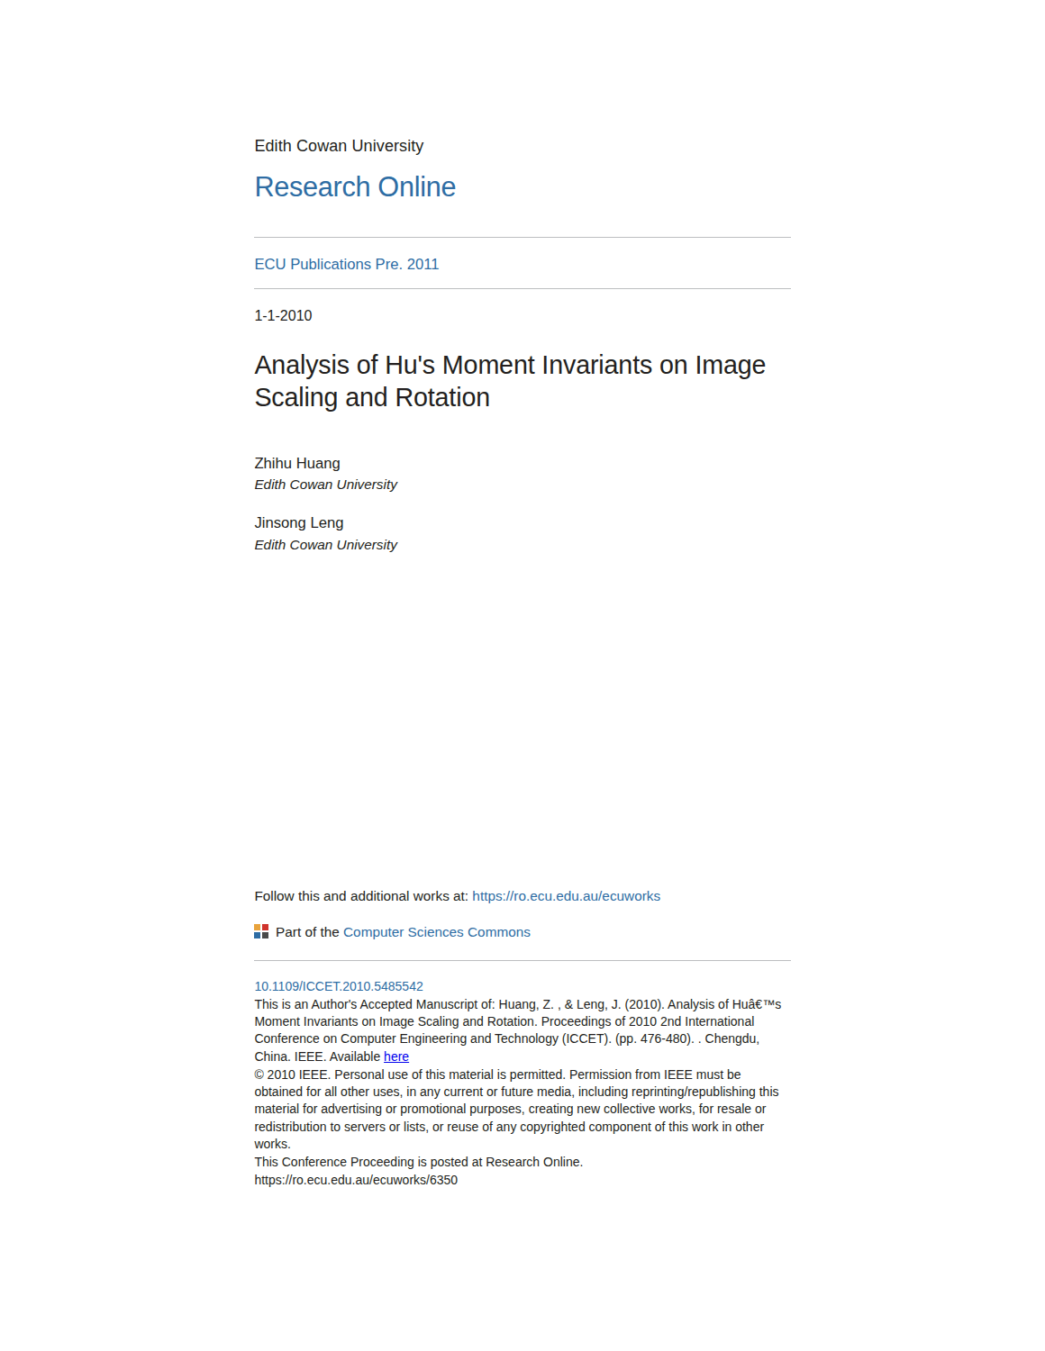Edith Cowan University
Research Online
ECU Publications Pre. 2011
1-1-2010
Analysis of Hu's Moment Invariants on Image Scaling and Rotation
Zhihu Huang
Edith Cowan University
Jinsong Leng
Edith Cowan University
Follow this and additional works at: https://ro.ecu.edu.au/ecuworks
Part of the Computer Sciences Commons
10.1109/ICCET.2010.5485542
This is an Author's Accepted Manuscript of: Huang, Z. , & Leng, J. (2010). Analysis of Huâ€™s Moment Invariants on Image Scaling and Rotation. Proceedings of 2010 2nd International Conference on Computer Engineering and Technology (ICCET). (pp. 476-480). . Chengdu, China. IEEE. Available here
© 2010 IEEE. Personal use of this material is permitted. Permission from IEEE must be obtained for all other uses, in any current or future media, including reprinting/republishing this material for advertising or promotional purposes, creating new collective works, for resale or redistribution to servers or lists, or reuse of any copyrighted component of this work in other works.
This Conference Proceeding is posted at Research Online.
https://ro.ecu.edu.au/ecuworks/6350